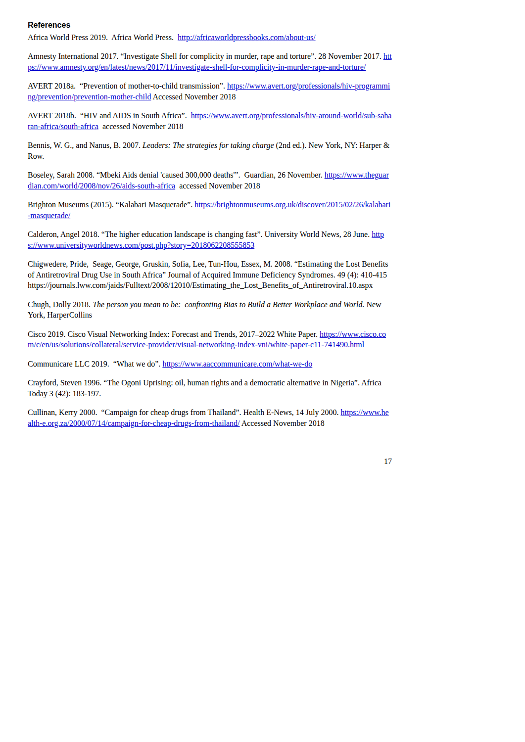References
Africa World Press 2019. Africa World Press. http://africaworldpressbooks.com/about-us/
Amnesty International 2017. “Investigate Shell for complicity in murder, rape and torture”. 28 November 2017. https://www.amnesty.org/en/latest/news/2017/11/investigate-shell-for-complicity-in-murder-rape-and-torture/
AVERT 2018a. “Prevention of mother-to-child transmission”. https://www.avert.org/professionals/hiv-programming/prevention/prevention-mother-child Accessed November 2018
AVERT 2018b. “HIV and AIDS in South Africa”. https://www.avert.org/professionals/hiv-around-world/sub-saharan-africa/south-africa accessed November 2018
Bennis, W. G., and Nanus, B. 2007. Leaders: The strategies for taking charge (2nd ed.). New York, NY: Harper & Row.
Boseley, Sarah 2008. “Mbeki Aids denial 'caused 300,000 deaths'”. Guardian, 26 November. https://www.theguardian.com/world/2008/nov/26/aids-south-africa accessed November 2018
Brighton Museums (2015). “Kalabari Masquerade”. https://brightonmuseums.org.uk/discover/2015/02/26/kalabari-masquerade/
Calderon, Angel 2018. “The higher education landscape is changing fast”. University World News, 28 June. https://www.universityworldnews.com/post.php?story=2018062208555853
Chigwedere, Pride, Seage, George, Gruskin, Sofia, Lee, Tun-Hou, Essex, M. 2008. “Estimating the Lost Benefits of Antiretroviral Drug Use in South Africa” Journal of Acquired Immune Deficiency Syndromes. 49 (4): 410-415
https://journals.lww.com/jaids/Fulltext/2008/12010/Estimating_the_Lost_Benefits_of_Antiretroviral.10.aspx
Chugh, Dolly 2018. The person you mean to be: confronting Bias to Build a Better Workplace and World. New York, HarperCollins
Cisco 2019. Cisco Visual Networking Index: Forecast and Trends, 2017–2022 White Paper. https://www.cisco.com/c/en/us/solutions/collateral/service-provider/visual-networking-index-vni/white-paper-c11-741490.html
Communicare LLC 2019. “What we do”. https://www.aaccommunicare.com/what-we-do
Crayford, Steven 1996. “The Ogoni Uprising: oil, human rights and a democratic alternative in Nigeria”. Africa Today 3 (42): 183-197.
Cullinan, Kerry 2000. “Campaign for cheap drugs from Thailand”. Health E-News, 14 July 2000. https://www.health-e.org.za/2000/07/14/campaign-for-cheap-drugs-from-thailand/ Accessed November 2018
17